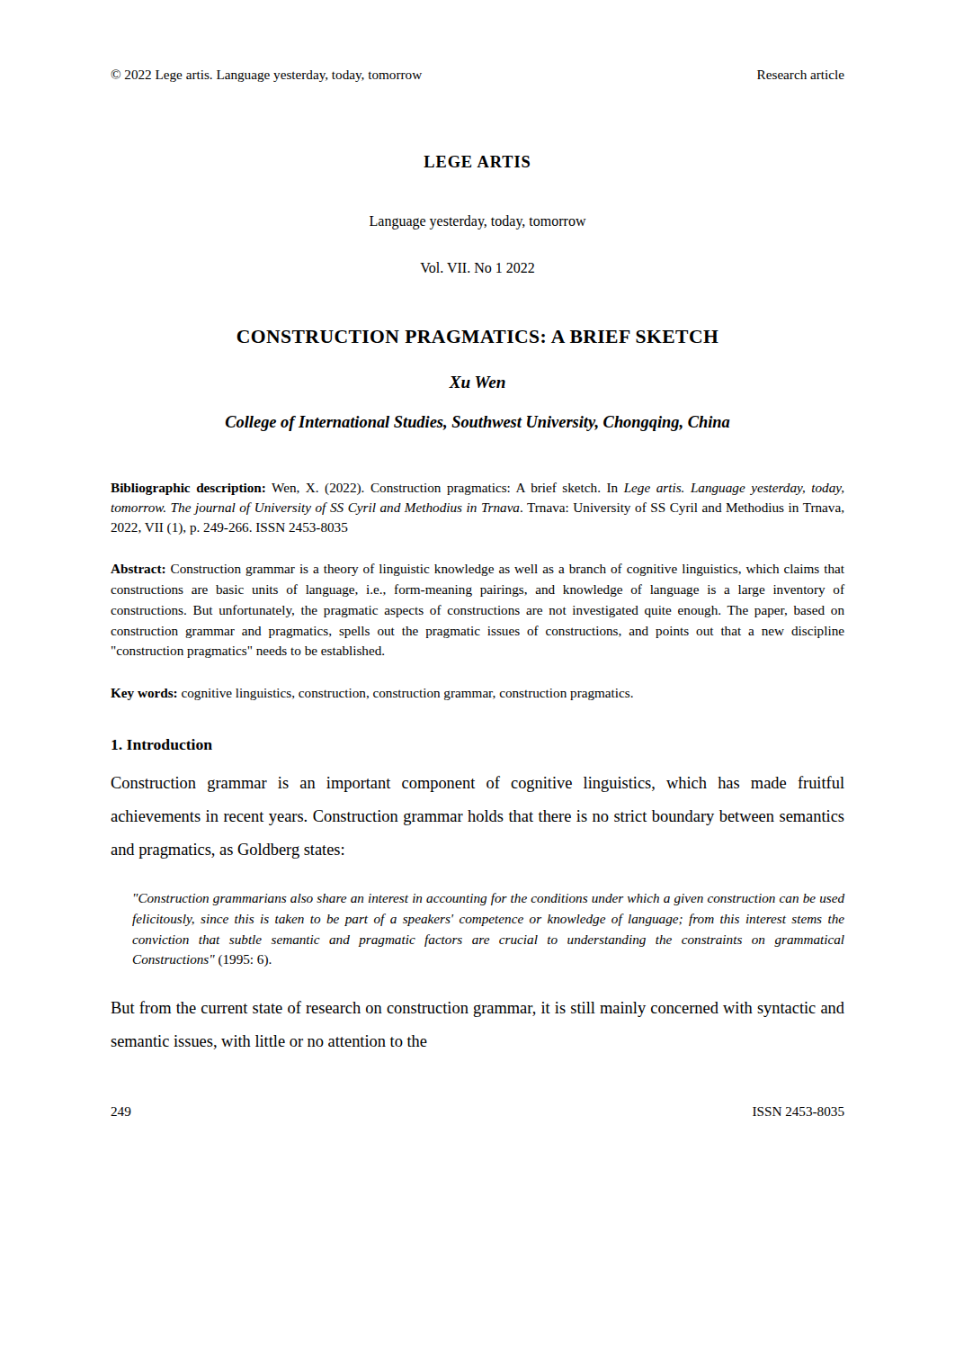© 2022 Lege artis. Language yesterday, today, tomorrow Research article
LEGE ARTIS
Language yesterday, today, tomorrow
Vol. VII. No 1 2022
CONSTRUCTION PRAGMATICS: A BRIEF SKETCH
Xu Wen
College of International Studies, Southwest University, Chongqing, China
Bibliographic description: Wen, X. (2022). Construction pragmatics: A brief sketch. In Lege artis. Language yesterday, today, tomorrow. The journal of University of SS Cyril and Methodius in Trnava. Trnava: University of SS Cyril and Methodius in Trnava, 2022, VII (1), p. 249-266. ISSN 2453-8035
Abstract: Construction grammar is a theory of linguistic knowledge as well as a branch of cognitive linguistics, which claims that constructions are basic units of language, i.e., form-meaning pairings, and knowledge of language is a large inventory of constructions. But unfortunately, the pragmatic aspects of constructions are not investigated quite enough. The paper, based on construction grammar and pragmatics, spells out the pragmatic issues of constructions, and points out that a new discipline "construction pragmatics" needs to be established.
Key words: cognitive linguistics, construction, construction grammar, construction pragmatics.
1. Introduction
Construction grammar is an important component of cognitive linguistics, which has made fruitful achievements in recent years. Construction grammar holds that there is no strict boundary between semantics and pragmatics, as Goldberg states:
"Construction grammarians also share an interest in accounting for the conditions under which a given construction can be used felicitously, since this is taken to be part of a speakers' competence or knowledge of language; from this interest stems the conviction that subtle semantic and pragmatic factors are crucial to understanding the constraints on grammatical Constructions" (1995: 6).
But from the current state of research on construction grammar, it is still mainly concerned with syntactic and semantic issues, with little or no attention to the
249 ISSN 2453-8035